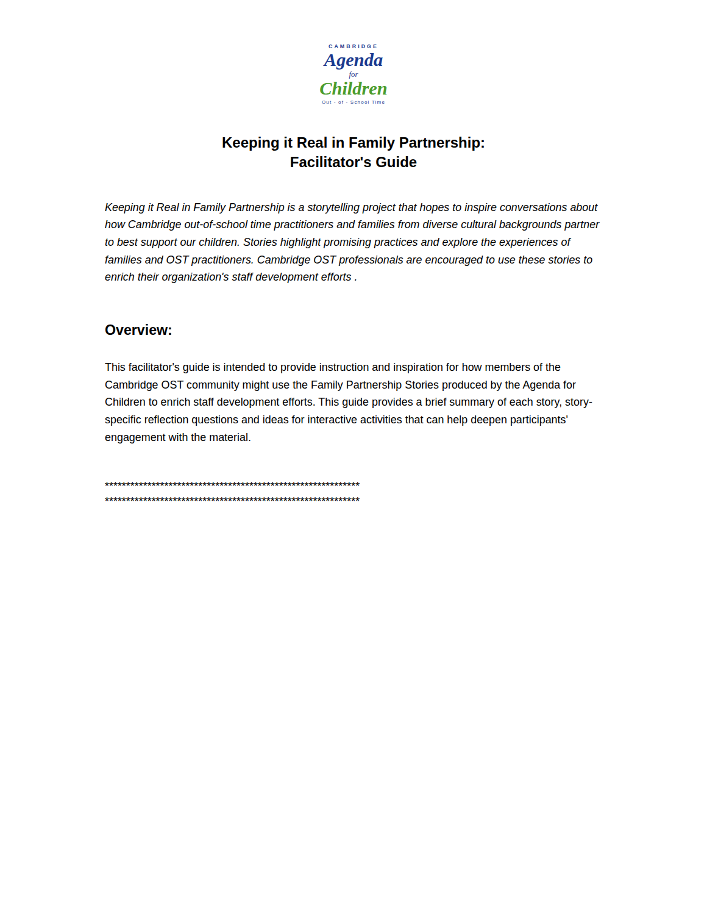CAMBRIDGE Agenda for Children Out - of - School Time
Keeping it Real in Family Partnership:
Facilitator's Guide
Keeping it Real in Family Partnership is a storytelling project that hopes to inspire conversations about how Cambridge out-of-school time practitioners and families from diverse cultural backgrounds partner to best support our children. Stories highlight promising practices and explore the experiences of families and OST practitioners. Cambridge OST professionals are encouraged to use these stories to enrich their organization's staff development efforts .
Overview:
This facilitator's guide is intended to provide instruction and inspiration for how members of the Cambridge OST community might use the Family Partnership Stories produced by the Agenda for Children to enrich staff development efforts. This guide provides a brief summary of each story, story-specific reflection questions and ideas for interactive activities that can help deepen participants' engagement with the material.
************************************************************
************************************************************